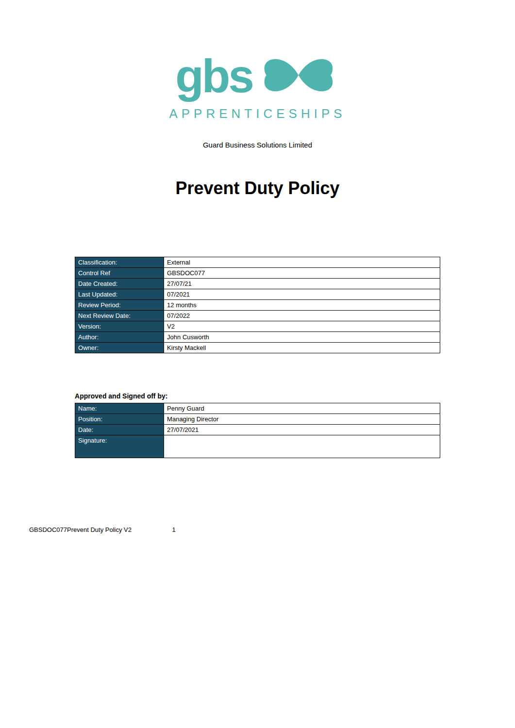gbs
APPRENTICESHIPS
Guard Business Solutions Limited
Prevent Duty Policy
| Classification: | External |
| Control Ref | GBSDOC077 |
| Date Created: | 27/07/21 |
| Last Updated: | 07/2021 |
| Review Period: | 12 months |
| Next Review Date: | 07/2022 |
| Version: | V2 |
| Author: | John Cusworth |
| Owner: | Kirsty Mackell |
Approved and Signed off by:
| Name: | Penny Guard |
| Position: | Managing Director |
| Date: | 27/07/2021 |
| Signature: | |
GBSDOC077Prevent Duty Policy V2 1